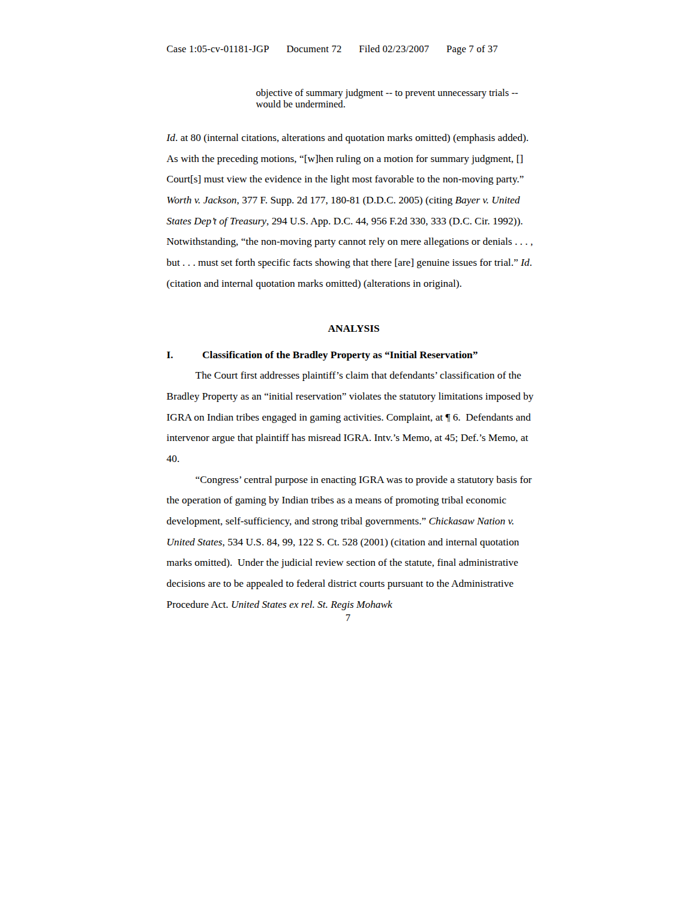Case 1:05-cv-01181-JGP Document 72 Filed 02/23/2007 Page 7 of 37
objective of summary judgment -- to prevent unnecessary trials --
would be undermined.
Id. at 80 (internal citations, alterations and quotation marks omitted) (emphasis added). As with the preceding motions, “[w]hen ruling on a motion for summary judgment, [] Court[s] must view the evidence in the light most favorable to the non-moving party.” Worth v. Jackson, 377 F. Supp. 2d 177, 180-81 (D.D.C. 2005) (citing Bayer v. United States Dep’t of Treasury, 294 U.S. App. D.C. 44, 956 F.2d 330, 333 (D.C. Cir. 1992)). Notwithstanding, “the non-moving party cannot rely on mere allegations or denials . . . , but . . . must set forth specific facts showing that there [are] genuine issues for trial.” Id. (citation and internal quotation marks omitted) (alterations in original).
ANALYSIS
I. Classification of the Bradley Property as “Initial Reservation”
The Court first addresses plaintiff’s claim that defendants’ classification of the Bradley Property as an “initial reservation” violates the statutory limitations imposed by IGRA on Indian tribes engaged in gaming activities. Complaint, at ¶ 6. Defendants and intervenor argue that plaintiff has misread IGRA. Intv.’s Memo, at 45; Def.’s Memo, at 40.
“Congress’ central purpose in enacting IGRA was to provide a statutory basis for the operation of gaming by Indian tribes as a means of promoting tribal economic development, self-sufficiency, and strong tribal governments.” Chickasaw Nation v. United States, 534 U.S. 84, 99, 122 S. Ct. 528 (2001) (citation and internal quotation marks omitted). Under the judicial review section of the statute, final administrative decisions are to be appealed to federal district courts pursuant to the Administrative Procedure Act. United States ex rel. St. Regis Mohawk
7